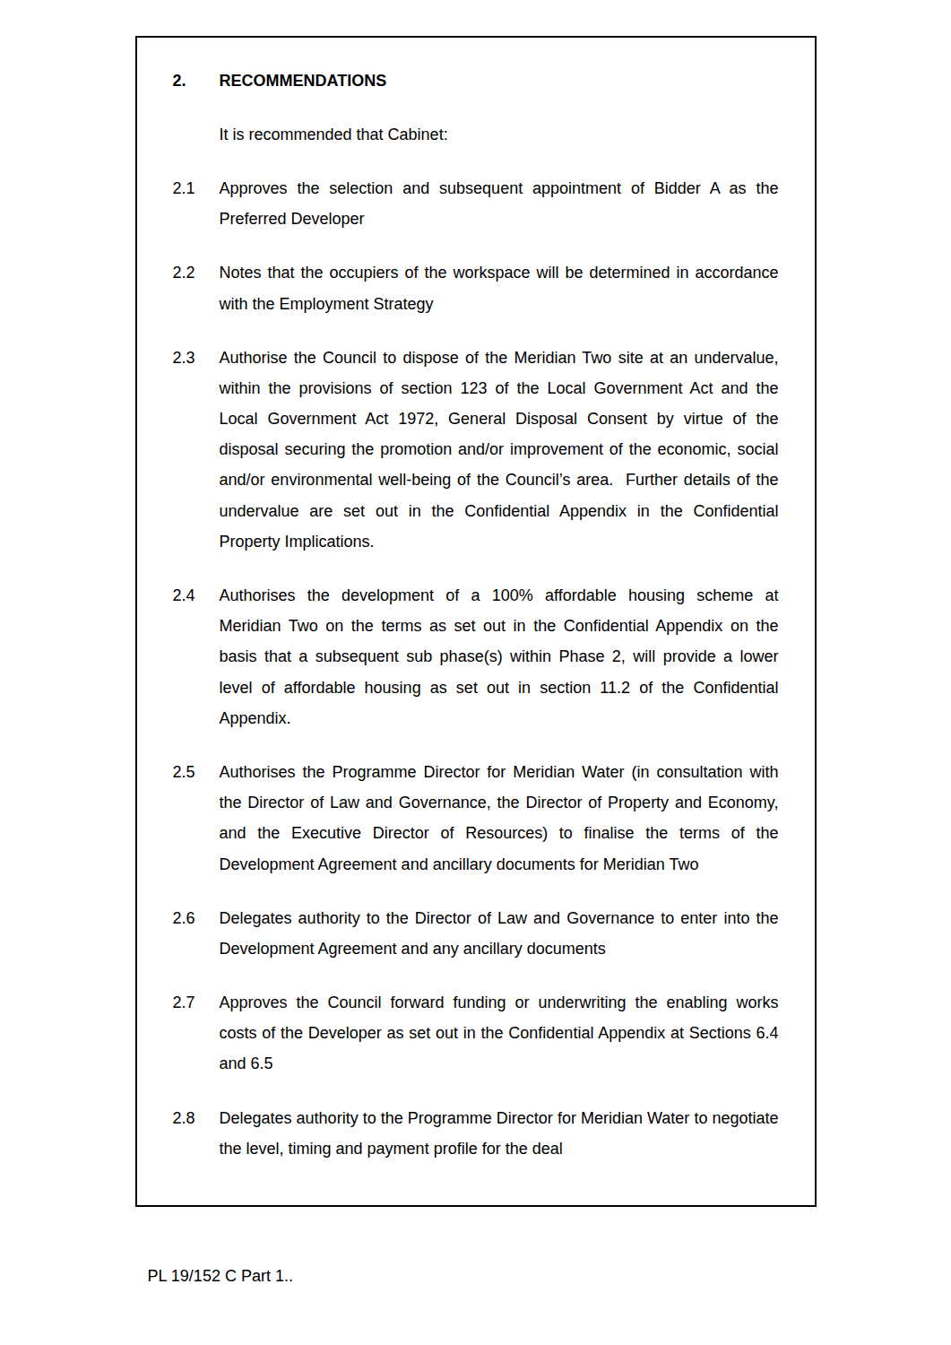2. RECOMMENDATIONS
It is recommended that Cabinet:
2.1
Approves the selection and subsequent appointment of Bidder A as the Preferred Developer
2.2
Notes that the occupiers of the workspace will be determined in accordance with the Employment Strategy
2.3
Authorise the Council to dispose of the Meridian Two site at an undervalue, within the provisions of section 123 of the Local Government Act and the Local Government Act 1972, General Disposal Consent by virtue of the disposal securing the promotion and/or improvement of the economic, social and/or environmental well-being of the Council’s area. Further details of the undervalue are set out in the Confidential Appendix in the Confidential Property Implications.
2.4
Authorises the development of a 100% affordable housing scheme at Meridian Two on the terms as set out in the Confidential Appendix on the basis that a subsequent sub phase(s) within Phase 2, will provide a lower level of affordable housing as set out in section 11.2 of the Confidential Appendix.
2.5
Authorises the Programme Director for Meridian Water (in consultation with the Director of Law and Governance, the Director of Property and Economy, and the Executive Director of Resources) to finalise the terms of the Development Agreement and ancillary documents for Meridian Two
2.6
Delegates authority to the Director of Law and Governance to enter into the Development Agreement and any ancillary documents
2.7
Approves the Council forward funding or underwriting the enabling works costs of the Developer as set out in the Confidential Appendix at Sections 6.4 and 6.5
2.8
Delegates authority to the Programme Director for Meridian Water to negotiate the level, timing and payment profile for the deal
PL 19/152 C Part 1..